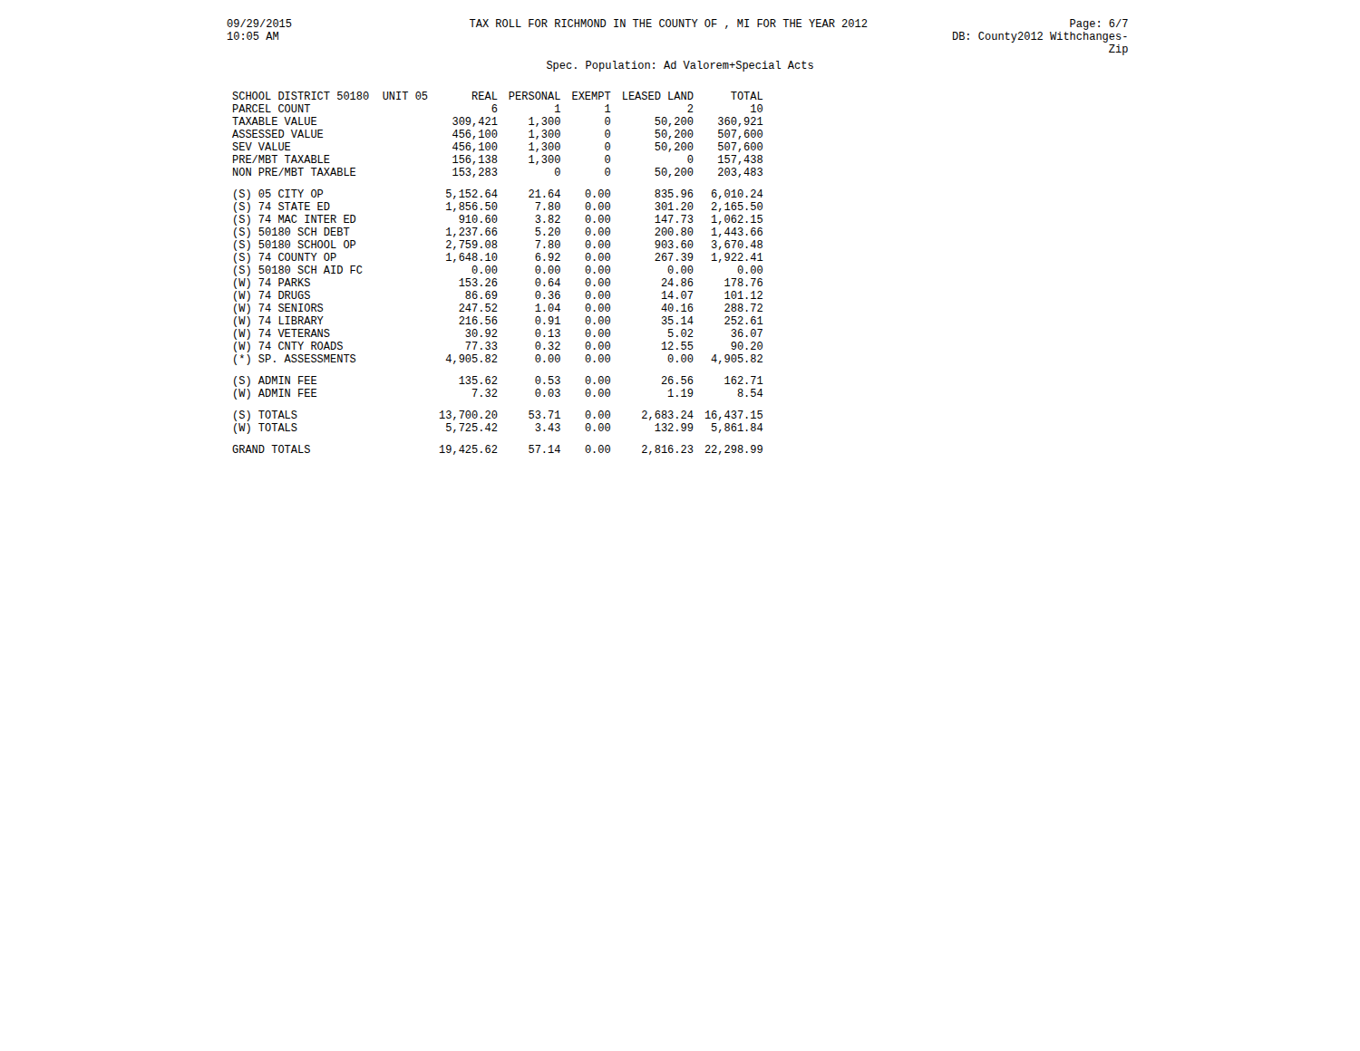09/29/2015
10:05 AM
TAX ROLL FOR RICHMOND IN THE COUNTY OF , MI FOR THE YEAR 2012
Page: 6/7
DB: County2012 Withchanges-Zip
Spec. Population: Ad Valorem+Special Acts
| SCHOOL DISTRICT 50180 UNIT 05 | REAL | PERSONAL | EXEMPT | LEASED LAND | TOTAL |
| --- | --- | --- | --- | --- | --- |
| PARCEL COUNT | 6 | 1 | 1 | 2 | 10 |
| TAXABLE VALUE | 309,421 | 1,300 | 0 | 50,200 | 360,921 |
| ASSESSED VALUE | 456,100 | 1,300 | 0 | 50,200 | 507,600 |
| SEV VALUE | 456,100 | 1,300 | 0 | 50,200 | 507,600 |
| PRE/MBT TAXABLE | 156,138 | 1,300 | 0 | 0 | 157,438 |
| NON PRE/MBT TAXABLE | 153,283 | 0 | 0 | 50,200 | 203,483 |
| (S) 05 CITY OP | 5,152.64 | 21.64 | 0.00 | 835.96 | 6,010.24 |
| (S) 74 STATE ED | 1,856.50 | 7.80 | 0.00 | 301.20 | 2,165.50 |
| (S) 74 MAC INTER ED | 910.60 | 3.82 | 0.00 | 147.73 | 1,062.15 |
| (S) 50180 SCH DEBT | 1,237.66 | 5.20 | 0.00 | 200.80 | 1,443.66 |
| (S) 50180 SCHOOL OP | 2,759.08 | 7.80 | 0.00 | 903.60 | 3,670.48 |
| (S) 74 COUNTY OP | 1,648.10 | 6.92 | 0.00 | 267.39 | 1,922.41 |
| (S) 50180 SCH AID FC | 0.00 | 0.00 | 0.00 | 0.00 | 0.00 |
| (W) 74 PARKS | 153.26 | 0.64 | 0.00 | 24.86 | 178.76 |
| (W) 74 DRUGS | 86.69 | 0.36 | 0.00 | 14.07 | 101.12 |
| (W) 74 SENIORS | 247.52 | 1.04 | 0.00 | 40.16 | 288.72 |
| (W) 74 LIBRARY | 216.56 | 0.91 | 0.00 | 35.14 | 252.61 |
| (W) 74 VETERANS | 30.92 | 0.13 | 0.00 | 5.02 | 36.07 |
| (W) 74 CNTY ROADS | 77.33 | 0.32 | 0.00 | 12.55 | 90.20 |
| (*) SP. ASSESSMENTS | 4,905.82 | 0.00 | 0.00 | 0.00 | 4,905.82 |
| (S) ADMIN FEE | 135.62 | 0.53 | 0.00 | 26.56 | 162.71 |
| (W) ADMIN FEE | 7.32 | 0.03 | 0.00 | 1.19 | 8.54 |
| (S) TOTALS | 13,700.20 | 53.71 | 0.00 | 2,683.24 | 16,437.15 |
| (W) TOTALS | 5,725.42 | 3.43 | 0.00 | 132.99 | 5,861.84 |
| GRAND TOTALS | 19,425.62 | 57.14 | 0.00 | 2,816.23 | 22,298.99 |